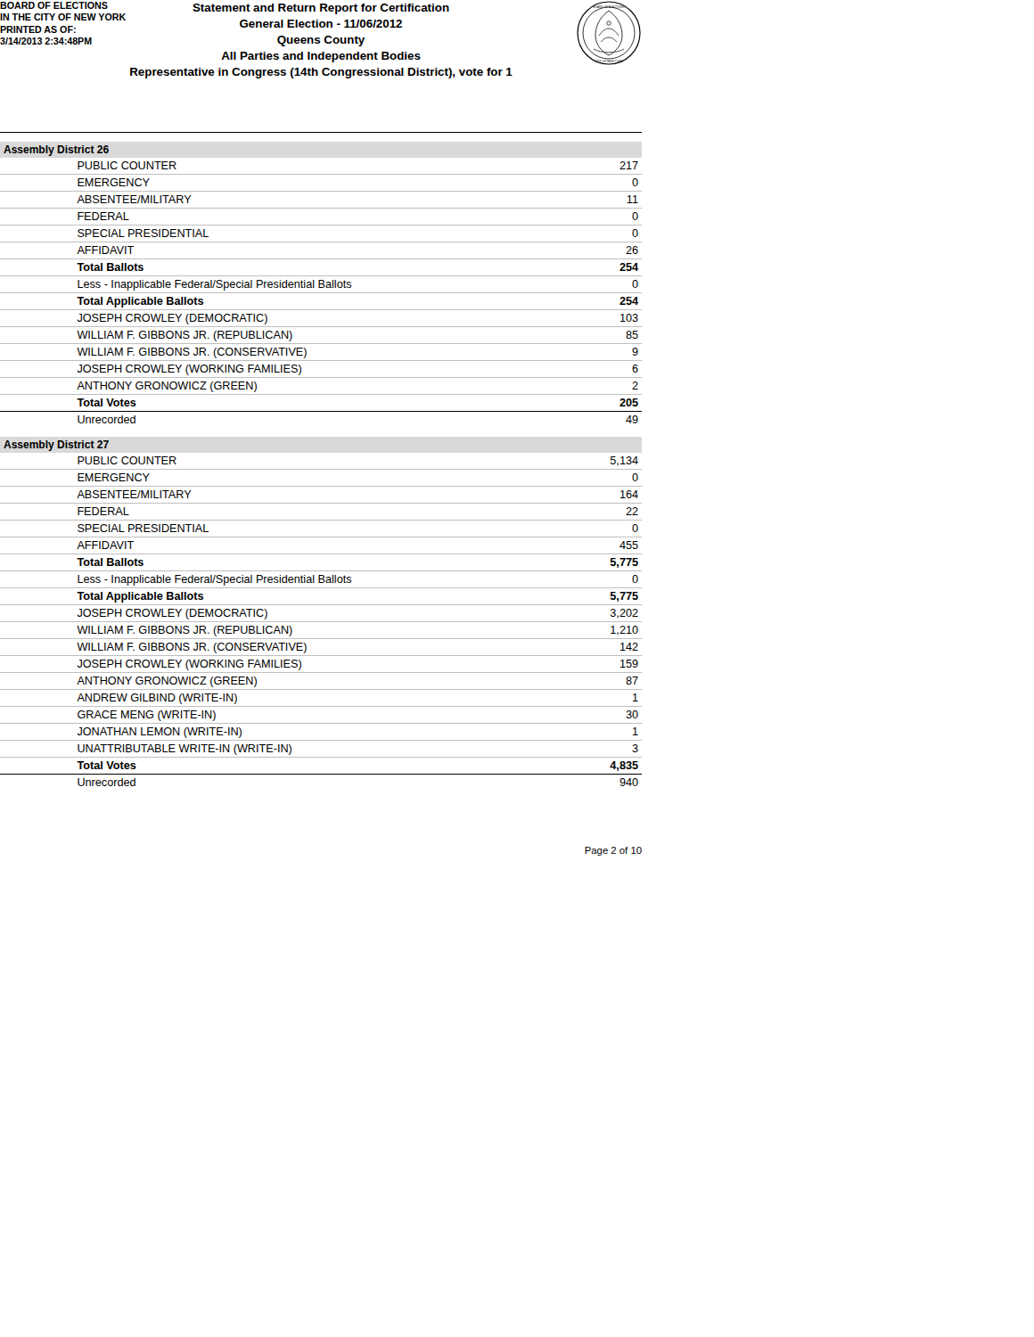BOARD OF ELECTIONS
IN THE CITY OF NEW YORK
PRINTED AS OF:
3/14/2013 2:34:48PM
Statement and Return Report for Certification
General Election - 11/06/2012
Queens County
All Parties and Independent Bodies
Representative in Congress (14th Congressional District), vote for 1
BOARD OF ELECTIONS CITY OF NEW YORK
Assembly District 26
| PUBLIC COUNTER | 217 |
| EMERGENCY | 0 |
| ABSENTEE/MILITARY | 11 |
| FEDERAL | 0 |
| SPECIAL PRESIDENTIAL | 0 |
| AFFIDAVIT | 26 |
| Total Ballots | 254 |
| Less - Inapplicable Federal/Special Presidential Ballots | 0 |
| Total Applicable Ballots | 254 |
| JOSEPH CROWLEY (DEMOCRATIC) | 103 |
| WILLIAM F. GIBBONS JR. (REPUBLICAN) | 85 |
| WILLIAM F. GIBBONS JR. (CONSERVATIVE) | 9 |
| JOSEPH CROWLEY (WORKING FAMILIES) | 6 |
| ANTHONY GRONOWICZ (GREEN) | 2 |
| Total Votes | 205 |
| Unrecorded | 49 |
Assembly District 27
| PUBLIC COUNTER | 5,134 |
| EMERGENCY | 0 |
| ABSENTEE/MILITARY | 164 |
| FEDERAL | 22 |
| SPECIAL PRESIDENTIAL | 0 |
| AFFIDAVIT | 455 |
| Total Ballots | 5,775 |
| Less - Inapplicable Federal/Special Presidential Ballots | 0 |
| Total Applicable Ballots | 5,775 |
| JOSEPH CROWLEY (DEMOCRATIC) | 3,202 |
| WILLIAM F. GIBBONS JR. (REPUBLICAN) | 1,210 |
| WILLIAM F. GIBBONS JR. (CONSERVATIVE) | 142 |
| JOSEPH CROWLEY (WORKING FAMILIES) | 159 |
| ANTHONY GRONOWICZ (GREEN) | 87 |
| ANDREW GILBIND (WRITE-IN) | 1 |
| GRACE MENG (WRITE-IN) | 30 |
| JONATHAN LEMON (WRITE-IN) | 1 |
| UNATTRIBUTABLE WRITE-IN (WRITE-IN) | 3 |
| Total Votes | 4,835 |
| Unrecorded | 940 |
Page 2 of 10